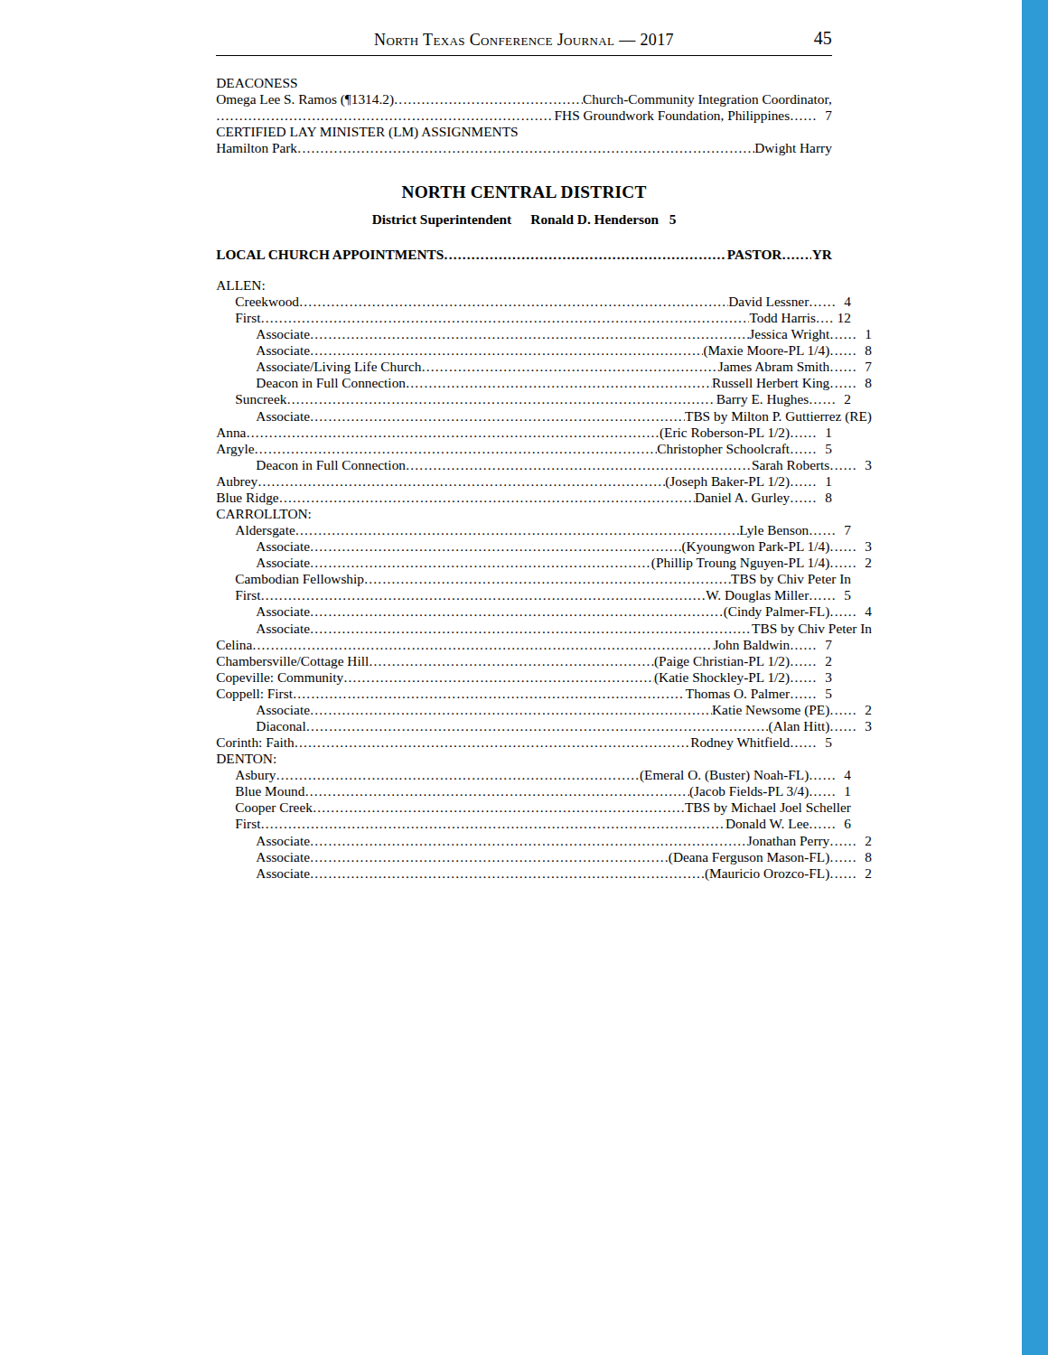North Texas Conference Journal — 2017 45
DEACONESS
Omega Lee S. Ramos (¶1314.2) Church-Community Integration Coordinator,
FHS Groundwork Foundation, Philippines 7
CERTIFIED LAY MINISTER (LM) ASSIGNMENTS
Hamilton Park Dwight Harry
NORTH CENTRAL DISTRICT
District Superintendent Ronald D. Henderson 5
LOCAL CHURCH APPOINTMENTS PASTOR YR
ALLEN:
Creekwood David Lessner 4
First Todd Harris 12
Associate Jessica Wright 1
Associate (Maxie Moore-PL 1/4) 8
Associate/Living Life Church James Abram Smith 7
Deacon in Full Connection Russell Herbert King 8
Suncreek Barry E. Hughes 2
Associate TBS by Milton P. Guttierrez (RE)
Anna (Eric Roberson-PL 1/2) 1
Argyle Christopher Schoolcraft 5
Deacon in Full Connection Sarah Roberts 3
Aubrey (Joseph Baker-PL 1/2) 1
Blue Ridge Daniel A. Gurley 8
CARROLLTON:
Aldersgate Lyle Benson 7
Associate (Kyoungwon Park-PL 1/4) 3
Associate (Phillip Troung Nguyen-PL 1/4) 2
Cambodian Fellowship TBS by Chiv Peter In
First W. Douglas Miller 5
Associate (Cindy Palmer-FL) 4
Associate TBS by Chiv Peter In
Celina John Baldwin 7
Chambersville/Cottage Hill (Paige Christian-PL 1/2) 2
Copeville: Community (Katie Shockley-PL 1/2) 3
Coppell: First Thomas O. Palmer 5
Associate Katie Newsome (PE) 2
Diaconal (Alan Hitt) 3
Corinth: Faith Rodney Whitfield 5
DENTON:
Asbury (Emeral O. (Buster) Noah-FL) 4
Blue Mound (Jacob Fields-PL 3/4) 1
Cooper Creek TBS by Michael Joel Scheller
First Donald W. Lee 6
Associate Jonathan Perry 2
Associate (Deana Ferguson Mason-FL) 8
Associate (Mauricio Orozco-FL) 2